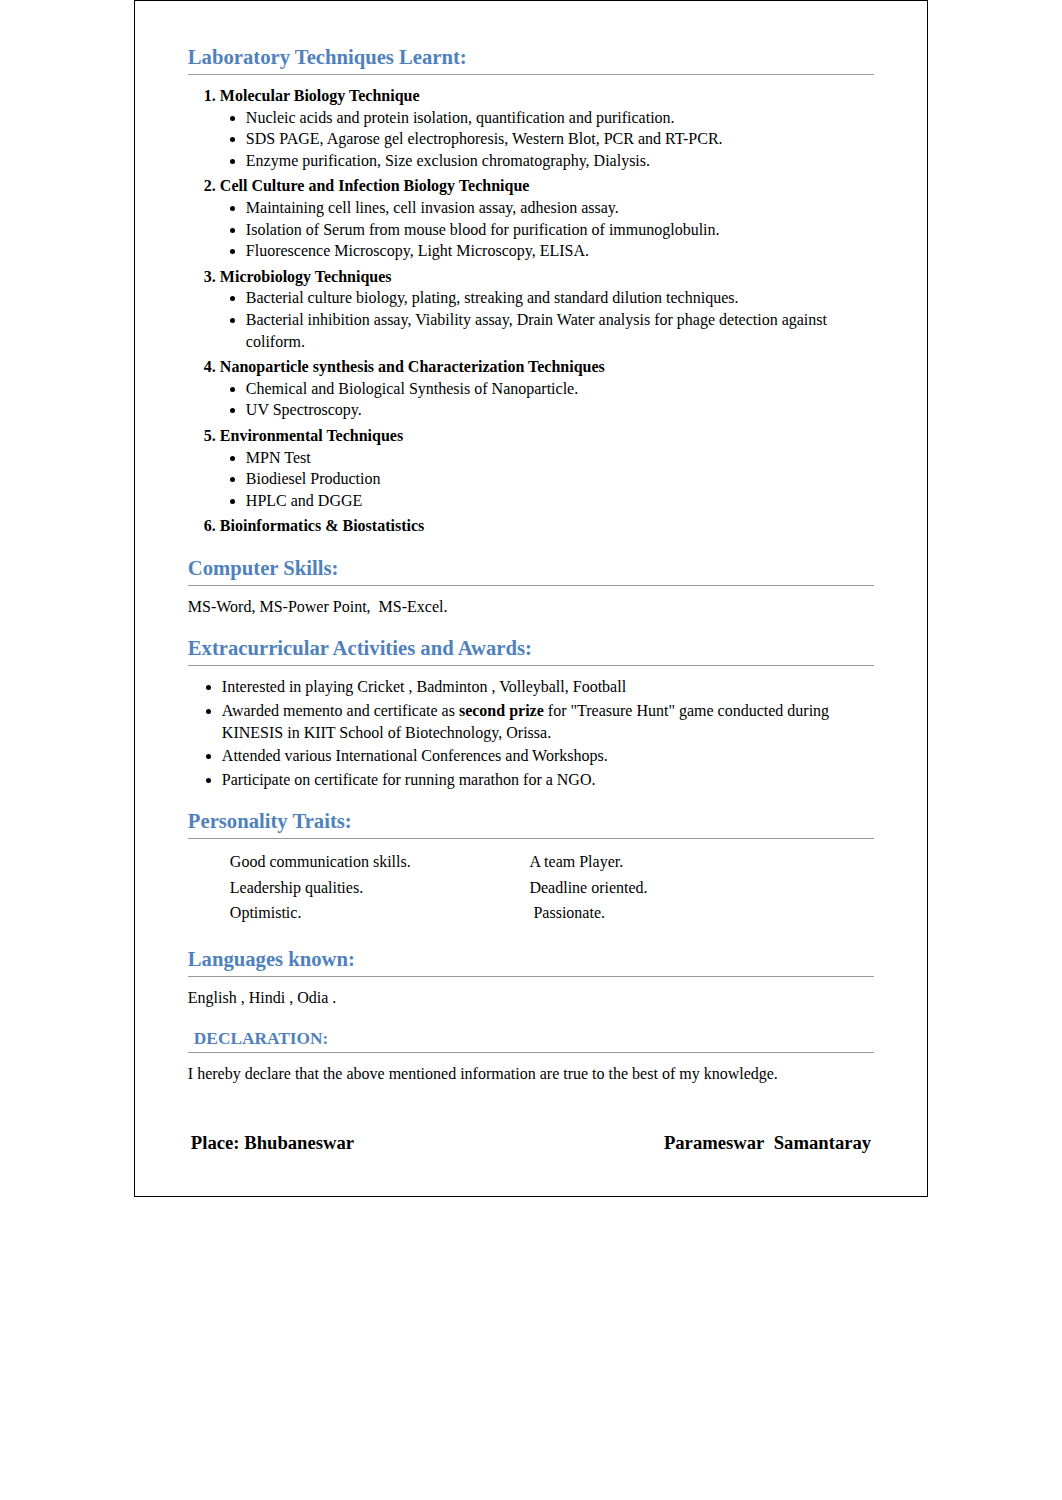Laboratory Techniques Learnt:
Molecular Biology Technique
Nucleic acids and protein isolation, quantification and purification.
SDS PAGE, Agarose gel electrophoresis, Western Blot, PCR and RT-PCR.
Enzyme purification, Size exclusion chromatography, Dialysis.
Cell Culture and Infection Biology Technique
Maintaining cell lines, cell invasion assay, adhesion assay.
Isolation of Serum from mouse blood for purification of immunoglobulin.
Fluorescence Microscopy, Light Microscopy, ELISA.
Microbiology Techniques
Bacterial culture biology, plating, streaking and standard dilution techniques.
Bacterial inhibition assay, Viability assay, Drain Water analysis for phage detection against coliform.
Nanoparticle synthesis and Characterization Techniques
Chemical and Biological Synthesis of Nanoparticle.
UV Spectroscopy.
Environmental Techniques
MPN Test
Biodiesel Production
HPLC and DGGE
Bioinformatics & Biostatistics
Computer Skills:
MS-Word, MS-Power Point, MS-Excel.
Extracurricular Activities and Awards:
Interested in playing Cricket , Badminton , Volleyball, Football
Awarded memento and certificate as second prize for "Treasure Hunt" game conducted during KINESIS in KIIT School of Biotechnology, Orissa.
Attended various International Conferences and Workshops.
Participate on certificate for running marathon for a NGO.
Personality Traits:
| Good communication skills. | A team Player. |
| Leadership qualities. | Deadline oriented. |
| Optimistic. | Passionate. |
Languages known:
English , Hindi , Odia .
DECLARATION:
I hereby declare that the above mentioned information are true to the best of my knowledge.
| Place: Bhubaneswar | Parameswar Samantaray |